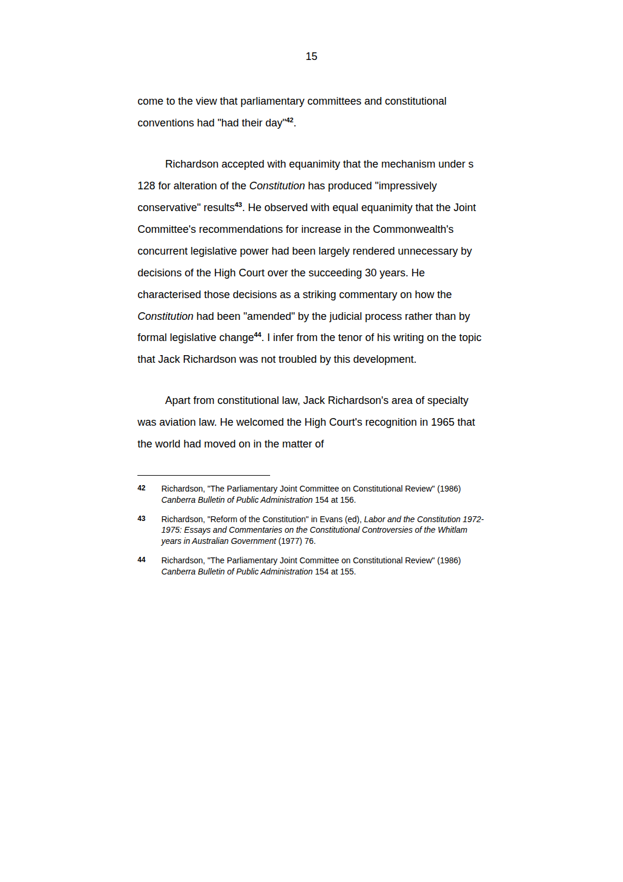15
come to the view that parliamentary committees and constitutional conventions had "had their day"42.
Richardson accepted with equanimity that the mechanism under s 128 for alteration of the Constitution has produced "impressively conservative" results43. He observed with equal equanimity that the Joint Committee's recommendations for increase in the Commonwealth's concurrent legislative power had been largely rendered unnecessary by decisions of the High Court over the succeeding 30 years. He characterised those decisions as a striking commentary on how the Constitution had been "amended" by the judicial process rather than by formal legislative change44. I infer from the tenor of his writing on the topic that Jack Richardson was not troubled by this development.
Apart from constitutional law, Jack Richardson's area of specialty was aviation law. He welcomed the High Court's recognition in 1965 that the world had moved on in the matter of
42
Richardson, "The Parliamentary Joint Committee on Constitutional Review" (1986) Canberra Bulletin of Public Administration 154 at 156.
43
Richardson, "Reform of the Constitution" in Evans (ed), Labor and the Constitution 1972-1975: Essays and Commentaries on the Constitutional Controversies of the Whitlam years in Australian Government (1977) 76.
44
Richardson, "The Parliamentary Joint Committee on Constitutional Review" (1986) Canberra Bulletin of Public Administration 154 at 155.